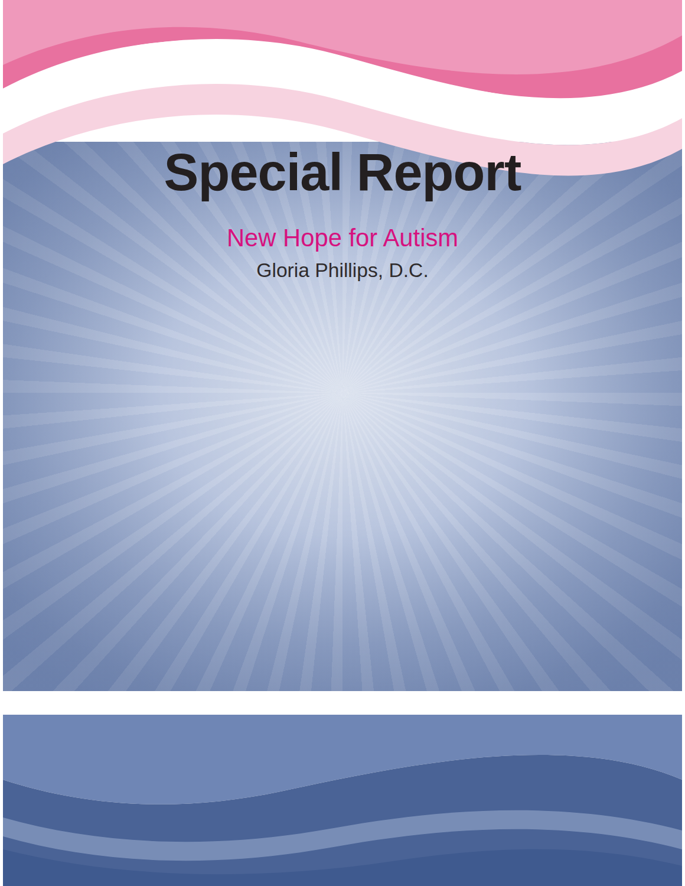Special Report
New Hope for Autism
Gloria Phillips, D.C.
Exceptional Wellness Center Allergy Elimination — Chiropractic Care
Exceptional Wellness Center — Allergy Elimination, Chiropractic Care